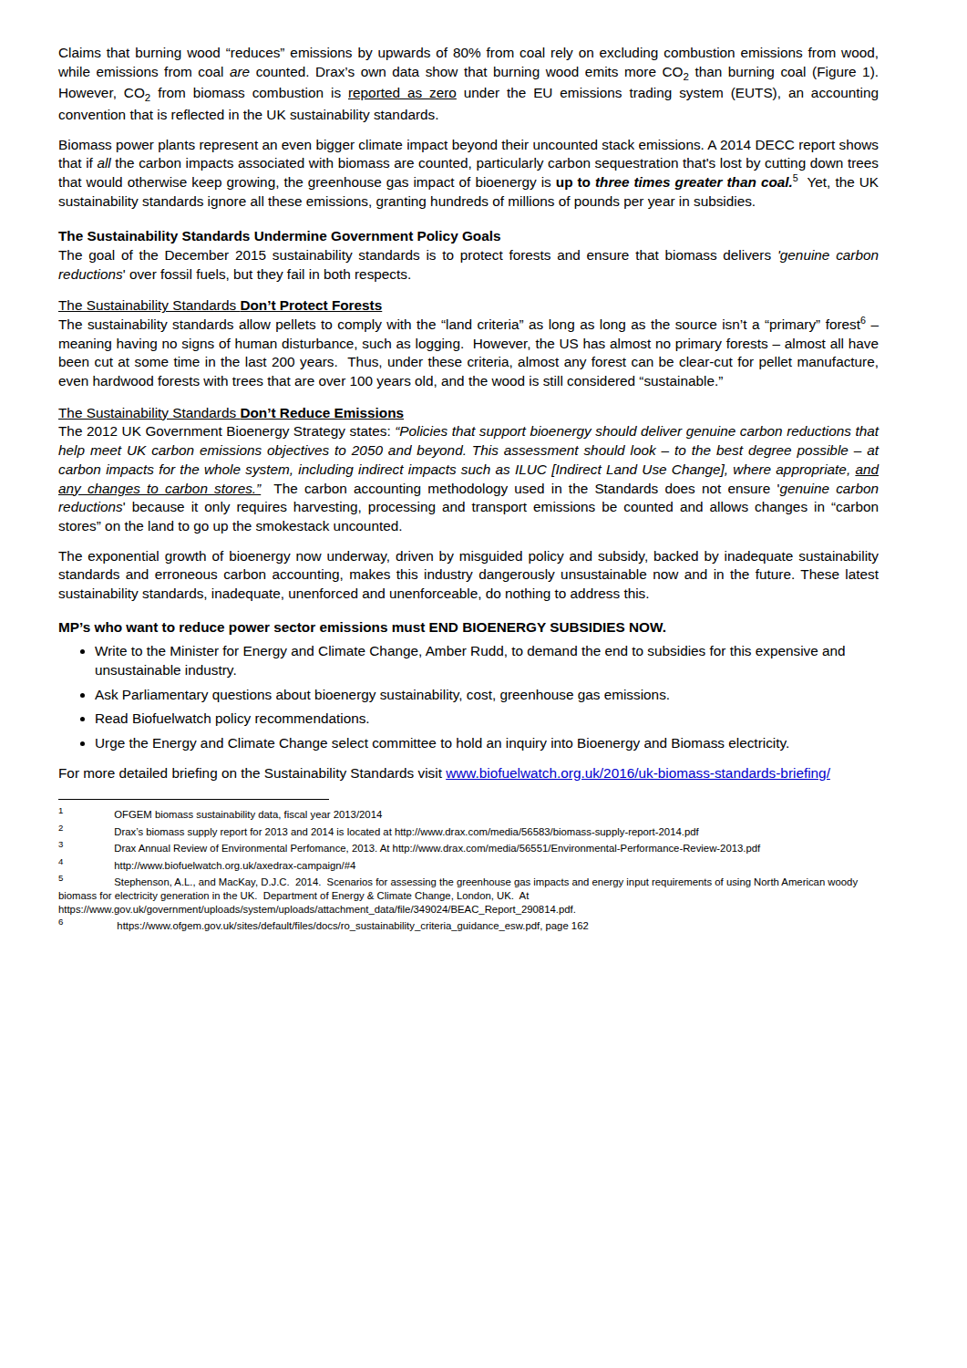Claims that burning wood “reduces” emissions by upwards of 80% from coal rely on excluding combustion emissions from wood, while emissions from coal are counted. Drax’s own data show that burning wood emits more CO2 than burning coal (Figure 1). However, CO2 from biomass combustion is reported as zero under the EU emissions trading system (EUTS), an accounting convention that is reflected in the UK sustainability standards.
Biomass power plants represent an even bigger climate impact beyond their uncounted stack emissions. A 2014 DECC report shows that if all the carbon impacts associated with biomass are counted, particularly carbon sequestration that's lost by cutting down trees that would otherwise keep growing, the greenhouse gas impact of bioenergy is up to three times greater than coal.5 Yet, the UK sustainability standards ignore all these emissions, granting hundreds of millions of pounds per year in subsidies.
The Sustainability Standards Undermine Government Policy Goals
The goal of the December 2015 sustainability standards is to protect forests and ensure that biomass delivers 'genuine carbon reductions' over fossil fuels, but they fail in both respects.
The Sustainability Standards Don’t Protect Forests
The sustainability standards allow pellets to comply with the “land criteria” as long as long as the source isn’t a “primary” forest6 – meaning having no signs of human disturbance, such as logging. However, the US has almost no primary forests – almost all have been cut at some time in the last 200 years. Thus, under these criteria, almost any forest can be clear-cut for pellet manufacture, even hardwood forests with trees that are over 100 years old, and the wood is still considered “sustainable.”
The Sustainability Standards Don’t Reduce Emissions
The 2012 UK Government Bioenergy Strategy states: “Policies that support bioenergy should deliver genuine carbon reductions that help meet UK carbon emissions objectives to 2050 and beyond. This assessment should look – to the best degree possible – at carbon impacts for the whole system, including indirect impacts such as ILUC [Indirect Land Use Change], where appropriate, and any changes to carbon stores.” The carbon accounting methodology used in the Standards does not ensure 'genuine carbon reductions' because it only requires harvesting, processing and transport emissions be counted and allows changes in “carbon stores” on the land to go up the smokestack uncounted.
The exponential growth of bioenergy now underway, driven by misguided policy and subsidy, backed by inadequate sustainability standards and erroneous carbon accounting, makes this industry dangerously unsustainable now and in the future. These latest sustainability standards, inadequate, unenforced and unenforceable, do nothing to address this.
MP’s who want to reduce power sector emissions must END BIOENERGY SUBSIDIES NOW.
Write to the Minister for Energy and Climate Change, Amber Rudd, to demand the end to subsidies for this expensive and unsustainable industry.
Ask Parliamentary questions about bioenergy sustainability, cost, greenhouse gas emissions.
Read Biofuelwatch policy recommendations.
Urge the Energy and Climate Change select committee to hold an inquiry into Bioenergy and Biomass electricity.
For more detailed briefing on the Sustainability Standards visit www.biofuelwatch.org.uk/2016/uk-biomass-standards-briefing/
1 OFGEM biomass sustainability data, fiscal year 2013/2014
2 Drax’s biomass supply report for 2013 and 2014 is located at http://www.drax.com/media/56583/biomass-supply-report-2014.pdf
3 Drax Annual Review of Environmental Perfomance, 2013. At http://www.drax.com/media/56551/Environmental-Performance-Review-2013.pdf
4 http://www.biofuelwatch.org.uk/axedrax-campaign/#4
5 Stephenson, A.L., and MacKay, D.J.C. 2014. Scenarios for assessing the greenhouse gas impacts and energy input requirements of using North American woody biomass for electricity generation in the UK. Department of Energy & Climate Change, London, UK. At https://www.gov.uk/government/uploads/system/uploads/attachment_data/file/349024/BEAC_Report_290814.pdf.
6 https://www.ofgem.gov.uk/sites/default/files/docs/ro_sustainability_criteria_guidance_esw.pdf, page 162